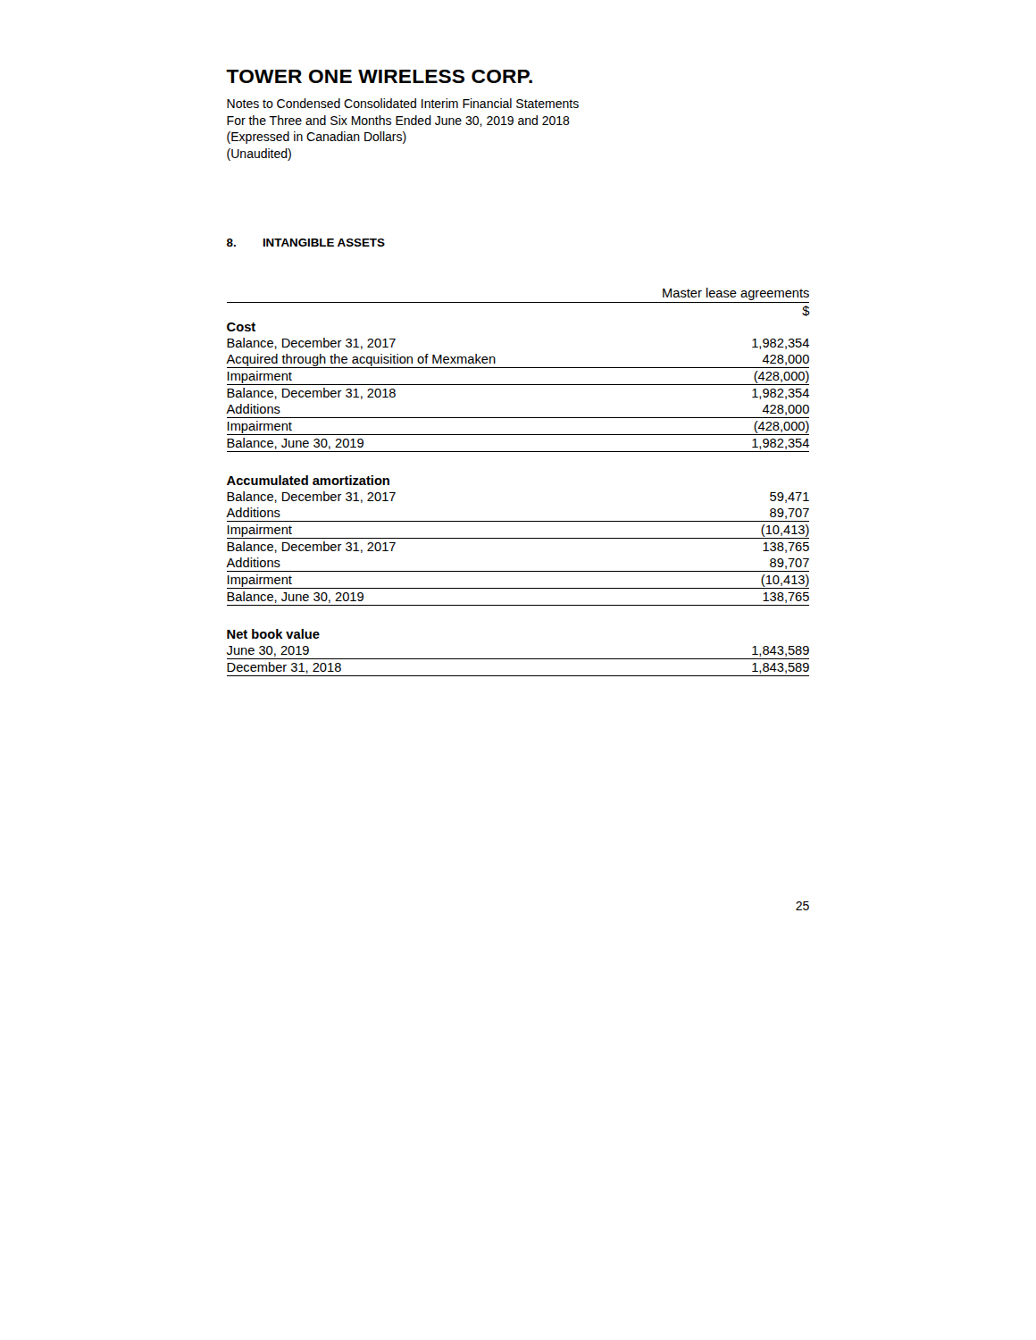TOWER ONE WIRELESS CORP.
Notes to Condensed Consolidated Interim Financial Statements
For the Three and Six Months Ended June 30, 2019 and 2018
(Expressed in Canadian Dollars)
(Unaudited)
8. INTANGIBLE ASSETS
| | Master lease agreements |
| | $ |
| Cost | |
| Balance, December 31, 2017 | 1,982,354 |
| Acquired through the acquisition of Mexmaken | 428,000 |
| Impairment | (428,000) |
| Balance, December 31, 2018 | 1,982,354 |
| Additions | 428,000 |
| Impairment | (428,000) |
| Balance, June 30, 2019 | 1,982,354 |
| Accumulated amortization | |
| Balance, December 31, 2017 | 59,471 |
| Additions | 89,707 |
| Impairment | (10,413) |
| Balance, December 31, 2017 | 138,765 |
| Additions | 89,707 |
| Impairment | (10,413) |
| Balance, June 30, 2019 | 138,765 |
| Net book value | |
| June 30, 2019 | 1,843,589 |
| December 31, 2018 | 1,843,589 |
25